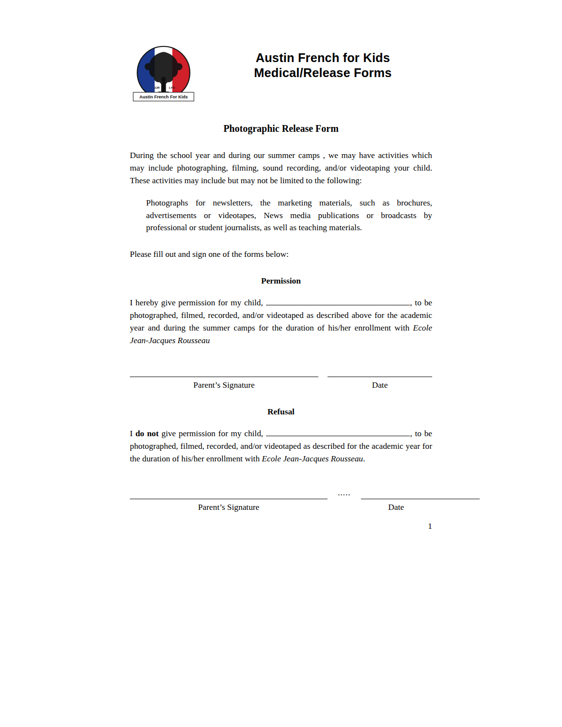Austin French For Kids JJR LYD
Austin French for Kids
Medical/Release Forms
Photographic Release Form
During the school year and during our summer camps , we may have activities which may include photographing, filming, sound recording, and/or videotaping your child. These activities may include but may not be limited to the following:
Photographs for newsletters, the marketing materials, such as brochures, advertisements or videotapes, News media publications or broadcasts by professional or student journalists, as well as teaching materials.
Please fill out and sign one of the forms below:
Permission
I hereby give permission for my child, , to be photographed, filmed, recorded, and/or videotaped as described above for the academic year and during the summer camps for the duration of his/her enrollment with Ecole Jean-Jacques Rousseau
Parent’s Signature
Date
Refusal
I do not give permission for my child, , to be photographed, filmed, recorded, and/or videotaped as described for the academic year for the duration of his/her enrollment with Ecole Jean-Jacques Rousseau.
.....
Parent’s Signature
Date
1